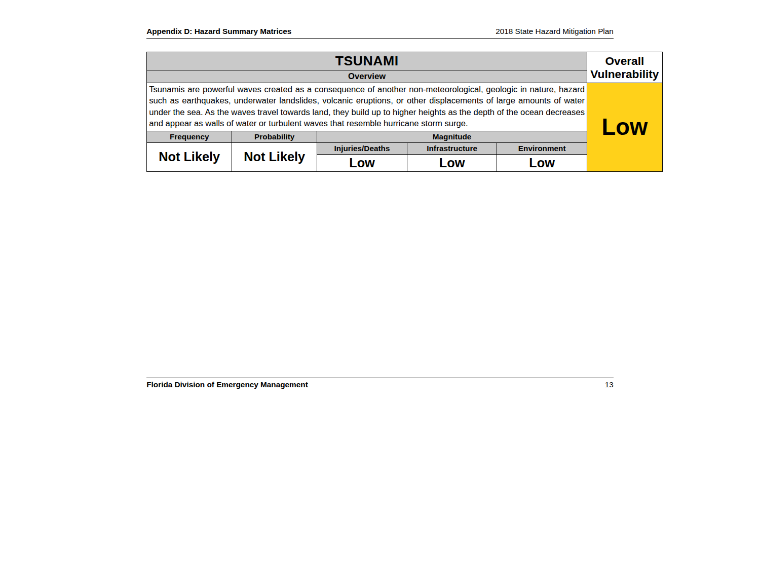Appendix D: Hazard Summary Matrices
2018 State Hazard Mitigation Plan
| TSUNAMI | Overall Vulnerability |
| Overview |
| Tsunamis are powerful waves created as a consequence of another non-meteorological, geologic in nature, hazard such as earthquakes, underwater landslides, volcanic eruptions, or other displacements of large amounts of water under the sea. As the waves travel towards land, they build up to higher heights as the depth of the ocean decreases and appear as walls of water or turbulent waves that resemble hurricane storm surge. | Low |
| Frequency | Probability | Magnitude |
| Not Likely | Not Likely | Injuries/Deaths | Infrastructure | Environment |
| Low | Low | Low |
Florida Division of Emergency Management
13